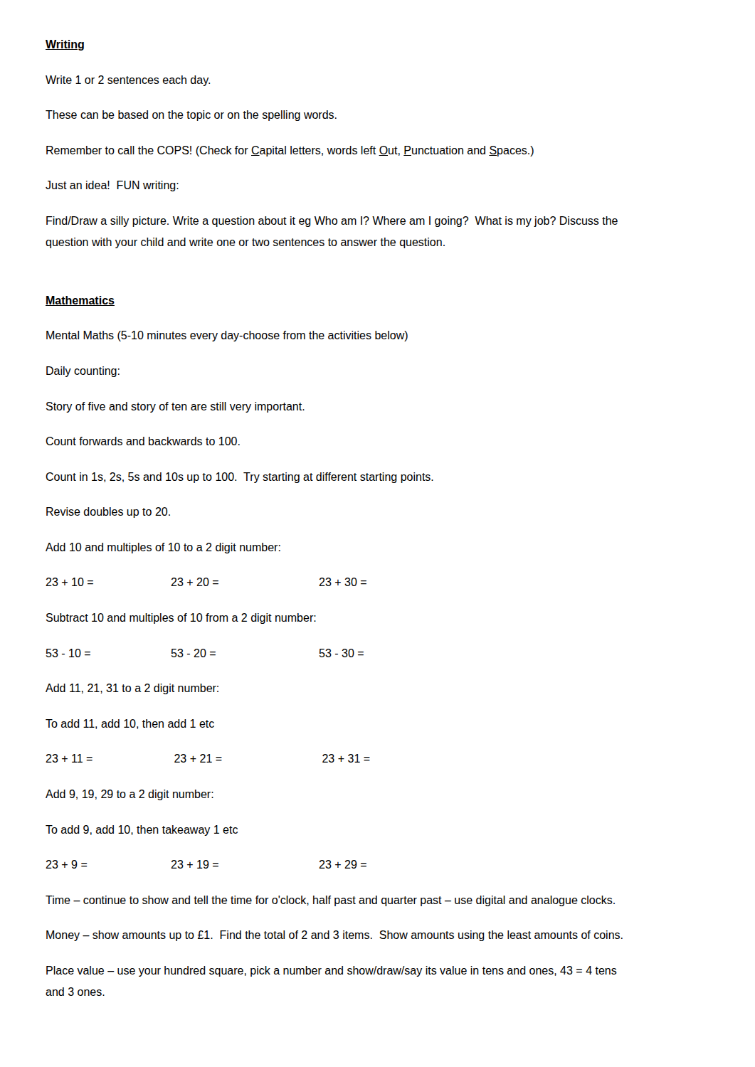Writing
Write 1 or 2 sentences each day.
These can be based on the topic or on the spelling words.
Remember to call the COPS! (Check for Capital letters, words left Out, Punctuation and Spaces.)
Just an idea! FUN writing:
Find/Draw a silly picture. Write a question about it eg Who am I? Where am I going? What is my job? Discuss the question with your child and write one or two sentences to answer the question.
Mathematics
Mental Maths (5-10 minutes every day-choose from the activities below)
Daily counting:
Story of five and story of ten are still very important.
Count forwards and backwards to 100.
Count in 1s, 2s, 5s and 10s up to 100. Try starting at different starting points.
Revise doubles up to 20.
Add 10 and multiples of 10 to a 2 digit number:
23 + 10 =23 + 20 =23 + 30 =
Subtract 10 and multiples of 10 from a 2 digit number:
53 - 10 =53 - 20 =53 - 30 =
Add 11, 21, 31 to a 2 digit number:
To add 11, add 10, then add 1 etc
23 + 11 = 23 + 21 = 23 + 31 =
Add 9, 19, 29 to a 2 digit number:
To add 9, add 10, then takeaway 1 etc
23 + 9 =23 + 19 =23 + 29 =
Time – continue to show and tell the time for o'clock, half past and quarter past – use digital and analogue clocks.
Money – show amounts up to £1. Find the total of 2 and 3 items. Show amounts using the least amounts of coins.
Place value – use your hundred square, pick a number and show/draw/say its value in tens and ones, 43 = 4 tens and 3 ones.